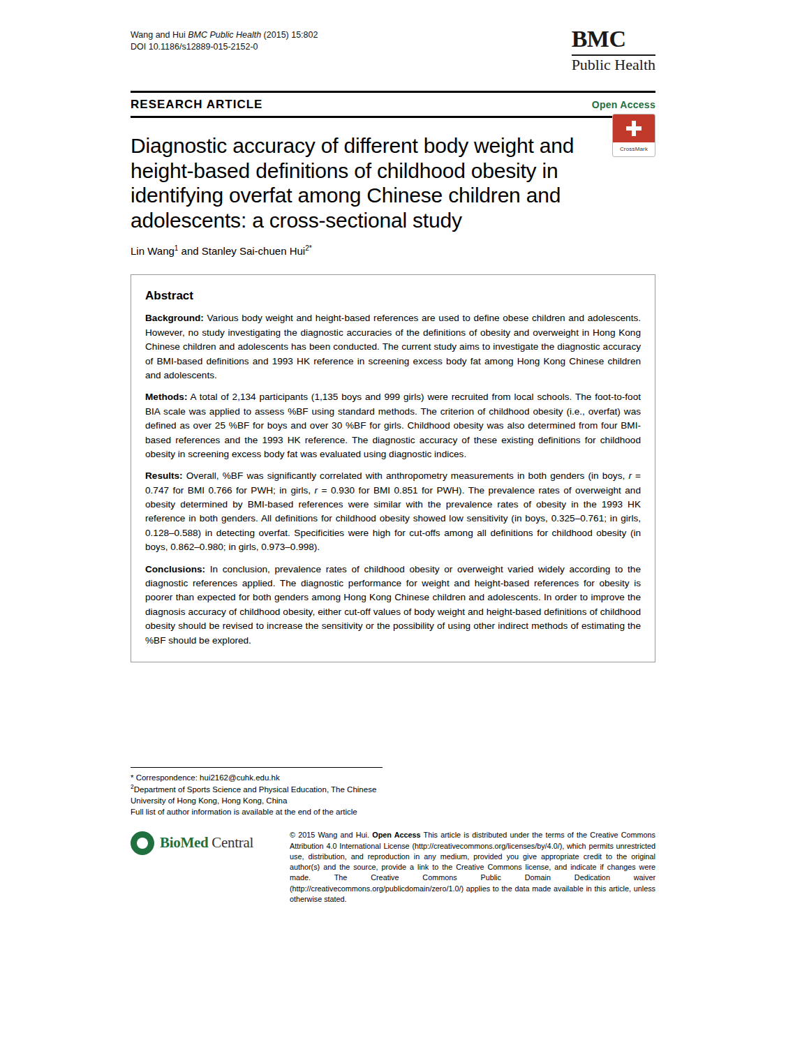Wang and Hui BMC Public Health (2015) 15:802
DOI 10.1186/s12889-015-2152-0
BMC
Public Health
RESEARCH ARTICLE
Open Access
CrossMark
Diagnostic accuracy of different body weight and height-based definitions of childhood obesity in identifying overfat among Chinese children and adolescents: a cross-sectional study
Lin Wang1 and Stanley Sai-chuen Hui2*
Abstract
Background: Various body weight and height-based references are used to define obese children and adolescents. However, no study investigating the diagnostic accuracies of the definitions of obesity and overweight in Hong Kong Chinese children and adolescents has been conducted. The current study aims to investigate the diagnostic accuracy of BMI-based definitions and 1993 HK reference in screening excess body fat among Hong Kong Chinese children and adolescents.
Methods: A total of 2,134 participants (1,135 boys and 999 girls) were recruited from local schools. The foot-to-foot BIA scale was applied to assess %BF using standard methods. The criterion of childhood obesity (i.e., overfat) was defined as over 25 %BF for boys and over 30 %BF for girls. Childhood obesity was also determined from four BMI-based references and the 1993 HK reference. The diagnostic accuracy of these existing definitions for childhood obesity in screening excess body fat was evaluated using diagnostic indices.
Results: Overall, %BF was significantly correlated with anthropometry measurements in both genders (in boys, r = 0.747 for BMI 0.766 for PWH; in girls, r = 0.930 for BMI 0.851 for PWH). The prevalence rates of overweight and obesity determined by BMI-based references were similar with the prevalence rates of obesity in the 1993 HK reference in both genders. All definitions for childhood obesity showed low sensitivity (in boys, 0.325–0.761; in girls, 0.128–0.588) in detecting overfat. Specificities were high for cut-offs among all definitions for childhood obesity (in boys, 0.862–0.980; in girls, 0.973–0.998).
Conclusions: In conclusion, prevalence rates of childhood obesity or overweight varied widely according to the diagnostic references applied. The diagnostic performance for weight and height-based references for obesity is poorer than expected for both genders among Hong Kong Chinese children and adolescents. In order to improve the diagnosis accuracy of childhood obesity, either cut-off values of body weight and height-based definitions of childhood obesity should be revised to increase the sensitivity or the possibility of using other indirect methods of estimating the %BF should be explored.
* Correspondence: hui2162@cuhk.edu.hk
2Department of Sports Science and Physical Education, The Chinese University of Hong Kong, Hong Kong, China
Full list of author information is available at the end of the article
BioMed Central
© 2015 Wang and Hui. Open Access This article is distributed under the terms of the Creative Commons Attribution 4.0 International License (http://creativecommons.org/licenses/by/4.0/), which permits unrestricted use, distribution, and reproduction in any medium, provided you give appropriate credit to the original author(s) and the source, provide a link to the Creative Commons license, and indicate if changes were made. The Creative Commons Public Domain Dedication waiver (http://creativecommons.org/publicdomain/zero/1.0/) applies to the data made available in this article, unless otherwise stated.